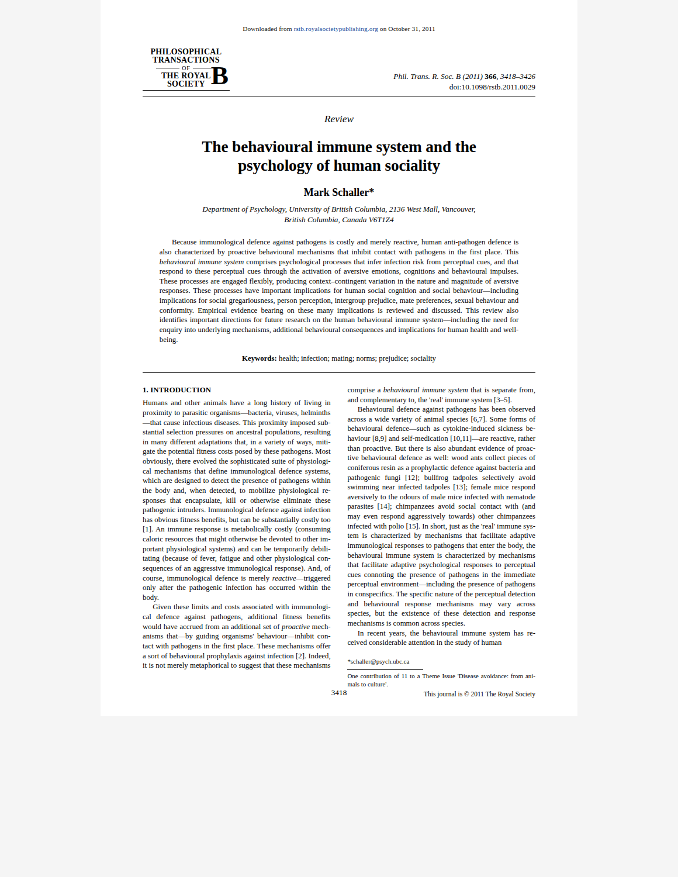Downloaded from rstb.royalsocietypublishing.org on October 31, 2011
PHILOSOPHICAL
TRANSACTIONS
OF
THE ROYAL
SOCIETY
B
Phil. Trans. R. Soc. B (2011) 366, 3418–3426
doi:10.1098/rstb.2011.0029
Review
The behavioural immune system and the
psychology of human sociality
Mark Schaller*
Department of Psychology, University of British Columbia, 2136 West Mall, Vancouver,
British Columbia, Canada V6T1Z4
Because immunological defence against pathogens is costly and merely reactive, human anti-pathogen defence is also characterized by proactive behavioural mechanisms that inhibit contact with pathogens in the first place. This behavioural immune system comprises psychological processes that infer infection risk from perceptual cues, and that respond to these perceptual cues through the activation of aversive emotions, cognitions and behavioural impulses. These processes are engaged flexibly, producing context–contingent variation in the nature and magnitude of aversive responses. These processes have important implications for human social cognition and social behaviour—including implications for social gregariousness, person perception, intergroup prejudice, mate preferences, sexual behaviour and conformity. Empirical evidence bearing on these many implications is reviewed and discussed. This review also identifies important directions for future research on the human behavioural immune system—including the need for enquiry into underlying mechanisms, additional behavioural consequences and implications for human health and well-being.
Keywords: health; infection; mating; norms; prejudice; sociality
1. Introduction
Humans and other animals have a long history of living in proximity to parasitic organisms—bacteria, viruses, helminths—that cause infectious diseases. This proximity imposed substantial selection pressures on ancestral populations, resulting in many different adaptations that, in a variety of ways, mitigate the potential fitness costs posed by these pathogens. Most obviously, there evolved the sophisticated suite of physiological mechanisms that define immunological defence systems, which are designed to detect the presence of pathogens within the body and, when detected, to mobilize physiological responses that encapsulate, kill or otherwise eliminate these pathogenic intruders. Immunological defence against infection has obvious fitness benefits, but can be substantially costly too [1]. An immune response is metabolically costly (consuming caloric resources that might otherwise be devoted to other important physiological systems) and can be temporarily debilitating (because of fever, fatigue and other physiological consequences of an aggressive immunological response). And, of course, immunological defence is merely reactive—triggered only after the pathogenic infection has occurred within the body.
Given these limits and costs associated with immunological defence against pathogens, additional fitness benefits would have accrued from an additional set of proactive mechanisms that—by guiding organisms' behaviour—inhibit contact with pathogens in the first place. These mechanisms offer a sort of behavioural prophylaxis against infection [2]. Indeed, it is not merely metaphorical to suggest that these mechanisms comprise a behavioural immune system that is separate from, and complementary to, the 'real' immune system [3–5].
Behavioural defence against pathogens has been observed across a wide variety of animal species [6,7]. Some forms of behavioural defence—such as cytokine-induced sickness behaviour [8,9] and self-medication [10,11]—are reactive, rather than proactive. But there is also abundant evidence of proactive behavioural defence as well: wood ants collect pieces of coniferous resin as a prophylactic defence against bacteria and pathogenic fungi [12]; bullfrog tadpoles selectively avoid swimming near infected tadpoles [13]; female mice respond aversively to the odours of male mice infected with nematode parasites [14]; chimpanzees avoid social contact with (and may even respond aggressively towards) other chimpanzees infected with polio [15]. In short, just as the 'real' immune system is characterized by mechanisms that facilitate adaptive immunological responses to pathogens that enter the body, the behavioural immune system is characterized by mechanisms that facilitate adaptive psychological responses to perceptual cues connoting the presence of pathogens in the immediate perceptual environment—including the presence of pathogens in conspecifics. The specific nature of the perceptual detection and behavioural response mechanisms may vary across species, but the existence of these detection and response mechanisms is common across species.
In recent years, the behavioural immune system has received considerable attention in the study of human
*schaller@psych.ubc.ca
One contribution of 11 to a Theme Issue 'Disease avoidance: from animals to culture'.
3418
This journal is © 2011 The Royal Society